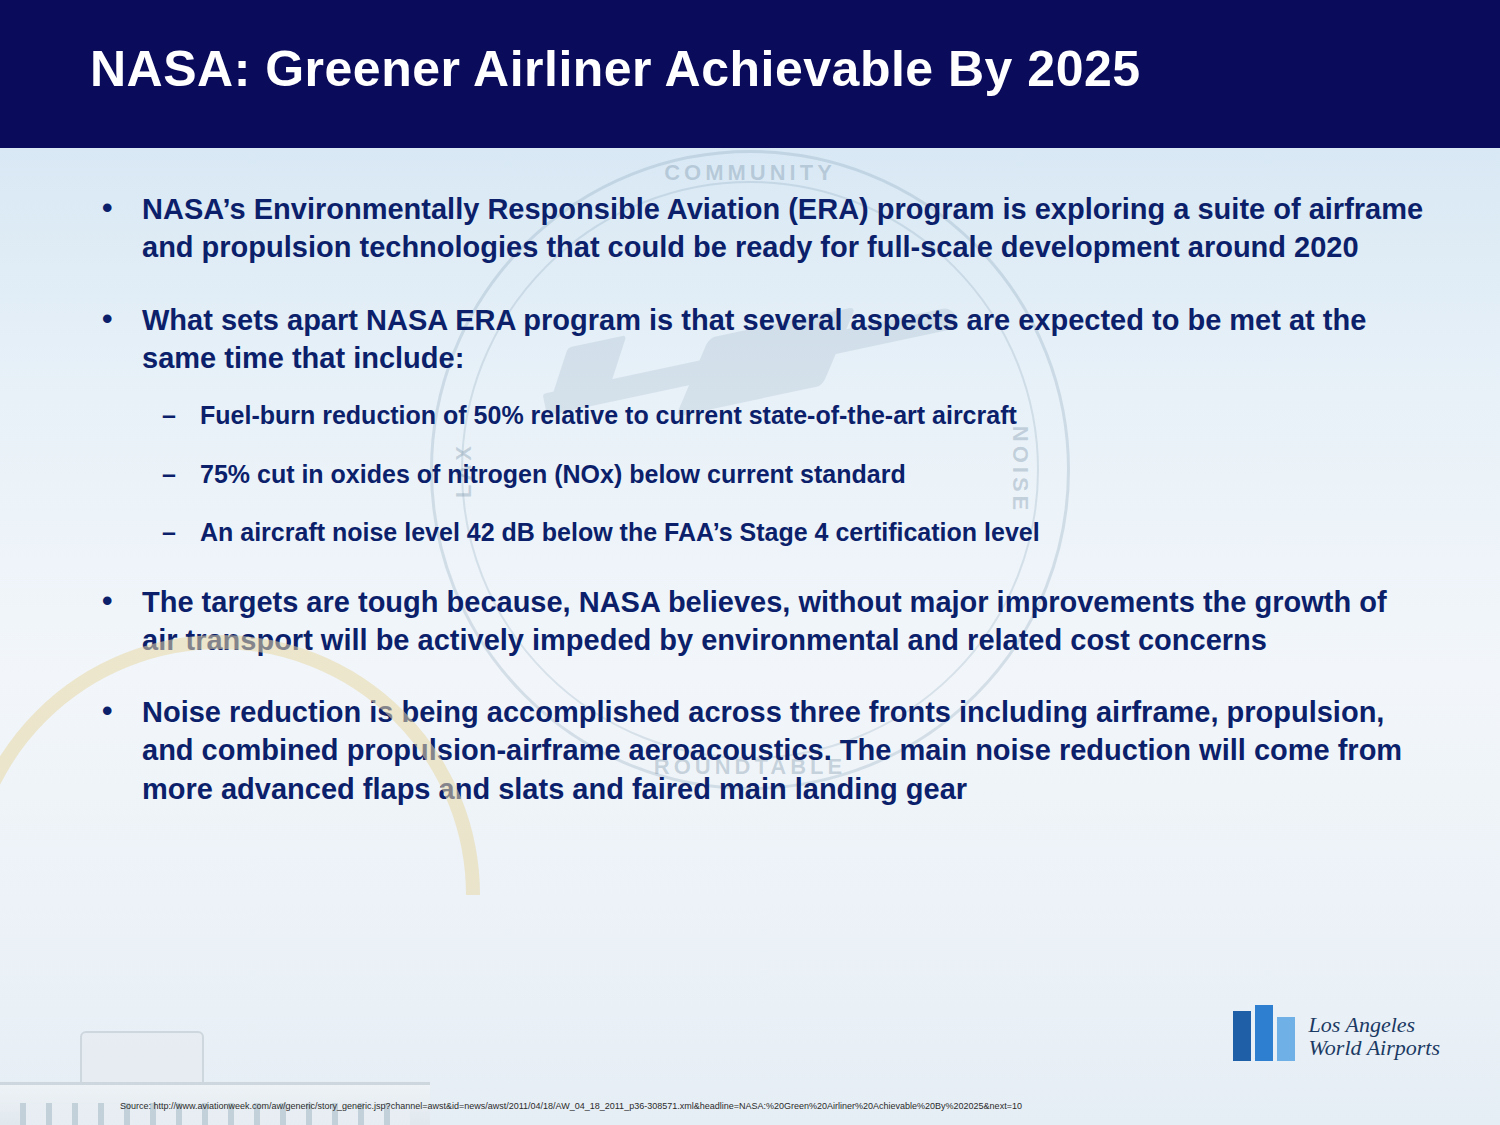COMMUNITY ROUNDTABLE LAX NOISE
NASA: Greener Airliner Achievable By 2025
NASA’s Environmentally Responsible Aviation (ERA) program is exploring a suite of airframe and propulsion technologies that could be ready for full-scale development around 2020
What sets apart NASA ERA program is that several aspects are expected to be met at the same time that include:
Fuel-burn reduction of 50% relative to current state-of-the-art aircraft
75% cut in oxides of nitrogen (NOx) below current standard
An aircraft noise level 42 dB below the FAA’s Stage 4 certification level
The targets are tough because, NASA believes, without major improvements the growth of air transport will be actively impeded by environmental and related cost concerns
Noise reduction is being accomplished across three fronts including airframe, propulsion, and combined propulsion-airframe aeroacoustics. The main noise reduction will come from more advanced flaps and slats and faired main landing gear
Los Angeles
World Airports
Source: http://www.aviationweek.com/aw/generic/story_generic.jsp?channel=awst&id=news/awst/2011/04/18/AW_04_18_2011_p36-308571.xml&headline=NASA:%20Green%20Airliner%20Achievable%20By%202025&next=10